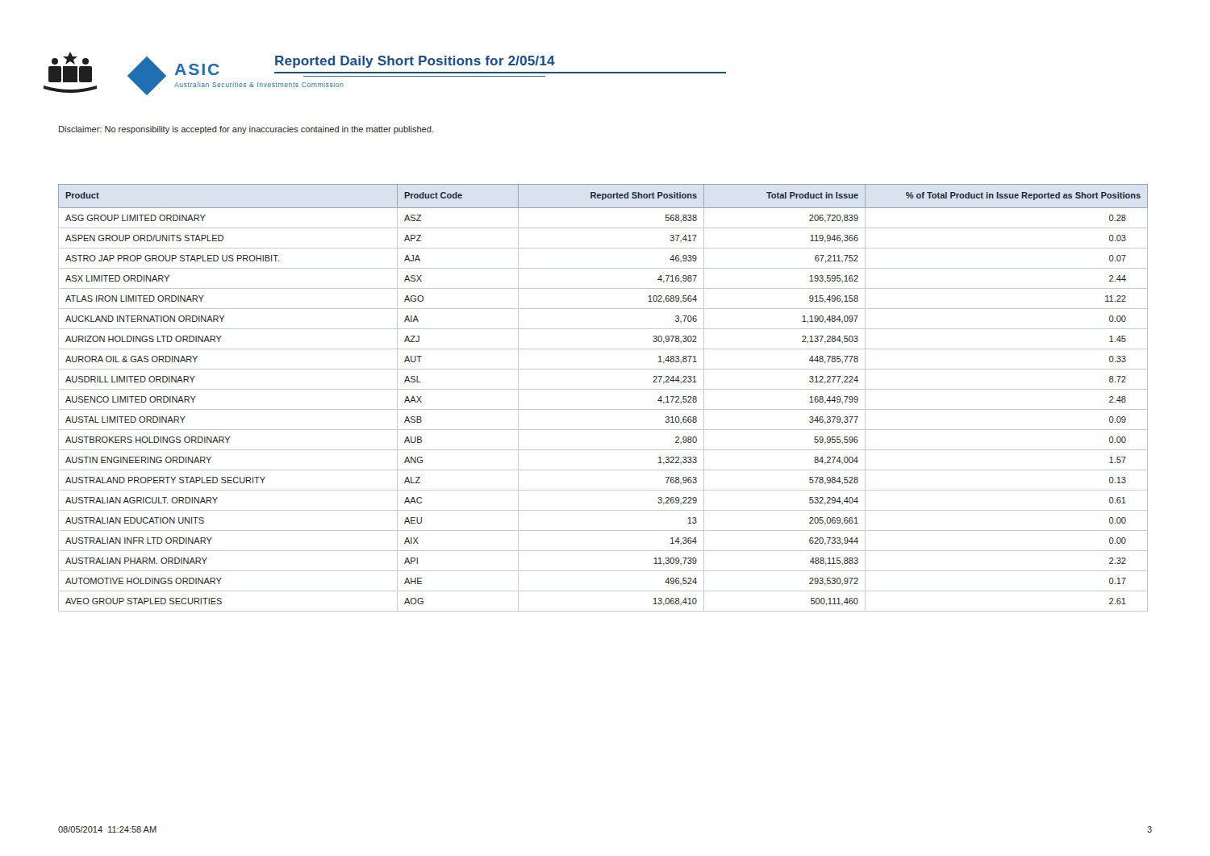ASIC
Australian Securities & Investments Commission
Reported Daily Short Positions for 2/05/14
Disclaimer: No responsibility is accepted for any inaccuracies contained in the matter published.
| Product | Product Code | Reported Short Positions | Total Product in Issue | % of Total Product in Issue Reported as Short Positions |
| --- | --- | --- | --- | --- |
| ASG GROUP LIMITED ORDINARY | ASZ | 568,838 | 206,720,839 | 0.28 |
| ASPEN GROUP ORD/UNITS STAPLED | APZ | 37,417 | 119,946,366 | 0.03 |
| ASTRO JAP PROP GROUP STAPLED US PROHIBIT. | AJA | 46,939 | 67,211,752 | 0.07 |
| ASX LIMITED ORDINARY | ASX | 4,716,987 | 193,595,162 | 2.44 |
| ATLAS IRON LIMITED ORDINARY | AGO | 102,689,564 | 915,496,158 | 11.22 |
| AUCKLAND INTERNATION ORDINARY | AIA | 3,706 | 1,190,484,097 | 0.00 |
| AURIZON HOLDINGS LTD ORDINARY | AZJ | 30,978,302 | 2,137,284,503 | 1.45 |
| AURORA OIL & GAS ORDINARY | AUT | 1,483,871 | 448,785,778 | 0.33 |
| AUSDRILL LIMITED ORDINARY | ASL | 27,244,231 | 312,277,224 | 8.72 |
| AUSENCO LIMITED ORDINARY | AAX | 4,172,528 | 168,449,799 | 2.48 |
| AUSTAL LIMITED ORDINARY | ASB | 310,668 | 346,379,377 | 0.09 |
| AUSTBROKERS HOLDINGS ORDINARY | AUB | 2,980 | 59,955,596 | 0.00 |
| AUSTIN ENGINEERING ORDINARY | ANG | 1,322,333 | 84,274,004 | 1.57 |
| AUSTRALAND PROPERTY STAPLED SECURITY | ALZ | 768,963 | 578,984,528 | 0.13 |
| AUSTRALIAN AGRICULT. ORDINARY | AAC | 3,269,229 | 532,294,404 | 0.61 |
| AUSTRALIAN EDUCATION UNITS | AEU | 13 | 205,069,661 | 0.00 |
| AUSTRALIAN INFR LTD ORDINARY | AIX | 14,364 | 620,733,944 | 0.00 |
| AUSTRALIAN PHARM. ORDINARY | API | 11,309,739 | 488,115,883 | 2.32 |
| AUTOMOTIVE HOLDINGS ORDINARY | AHE | 496,524 | 293,530,972 | 0.17 |
| AVEO GROUP STAPLED SECURITIES | AOG | 13,068,410 | 500,111,460 | 2.61 |
08/05/2014 11:24:58 AM
3